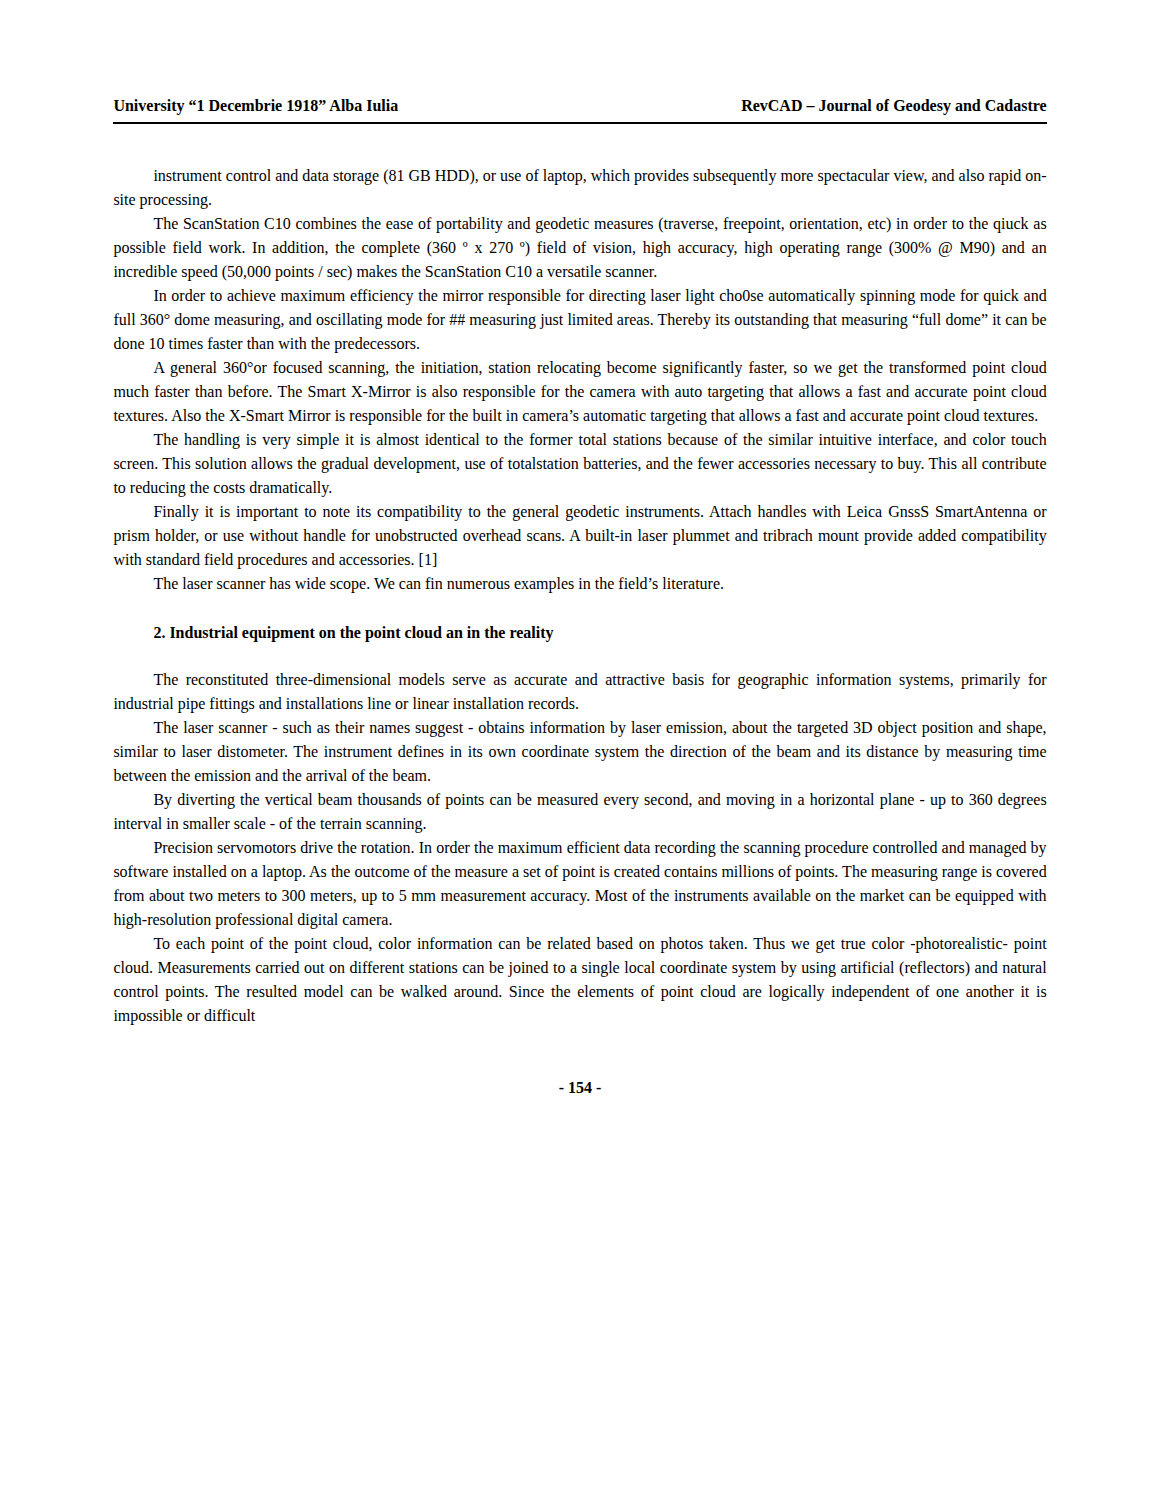University “1 Decembrie 1918” Alba Iulia RevCAD – Journal of Geodesy and Cadastre
instrument control and data storage (81 GB HDD), or use of laptop, which provides subsequently more spectacular view, and also rapid on-site processing.
The ScanStation C10 combines the ease of portability and geodetic measures (traverse, freepoint, orientation, etc) in order to the qiuck as possible field work. In addition, the complete (360 º x 270 º) field of vision, high accuracy, high operating range (300% @ M90) and an incredible speed (50,000 points / sec) makes the ScanStation C10 a versatile scanner.
In order to achieve maximum efficiency the mirror responsible for directing laser light cho0se automatically spinning mode for quick and full 360° dome measuring, and oscillating mode for ## measuring just limited areas. Thereby its outstanding that measuring “full dome” it can be done 10 times faster than with the predecessors.
A general 360°or focused scanning, the initiation, station relocating become significantly faster, so we get the transformed point cloud much faster than before. The Smart X-Mirror is also responsible for the camera with auto targeting that allows a fast and accurate point cloud textures. Also the X-Smart Mirror is responsible for the built in camera’s automatic targeting that allows a fast and accurate point cloud textures.
The handling is very simple it is almost identical to the former total stations because of the similar intuitive interface, and color touch screen. This solution allows the gradual development, use of totalstation batteries, and the fewer accessories necessary to buy. This all contribute to reducing the costs dramatically.
Finally it is important to note its compatibility to the general geodetic instruments. Attach handles with Leica GnssS SmartAntenna or prism holder, or use without handle for unobstructed overhead scans. A built-in laser plummet and tribrach mount provide added compatibility with standard field procedures and accessories. [1]
The laser scanner has wide scope. We can fin numerous examples in the field’s literature.
2. Industrial equipment on the point cloud an in the reality
The reconstituted three-dimensional models serve as accurate and attractive basis for geographic information systems, primarily for industrial pipe fittings and installations line or linear installation records.
The laser scanner - such as their names suggest - obtains information by laser emission, about the targeted 3D object position and shape, similar to laser distometer. The instrument defines in its own coordinate system the direction of the beam and its distance by measuring time between the emission and the arrival of the beam.
By diverting the vertical beam thousands of points can be measured every second, and moving in a horizontal plane - up to 360 degrees interval in smaller scale - of the terrain scanning.
Precision servomotors drive the rotation. In order the maximum efficient data recording the scanning procedure controlled and managed by software installed on a laptop. As the outcome of the measure a set of point is created contains millions of points. The measuring range is covered from about two meters to 300 meters, up to 5 mm measurement accuracy. Most of the instruments available on the market can be equipped with high-resolution professional digital camera.
To each point of the point cloud, color information can be related based on photos taken. Thus we get true color -photorealistic- point cloud. Measurements carried out on different stations can be joined to a single local coordinate system by using artificial (reflectors) and natural control points. The resulted model can be walked around. Since the elements of point cloud are logically independent of one another it is impossible or difficult
- 154 -